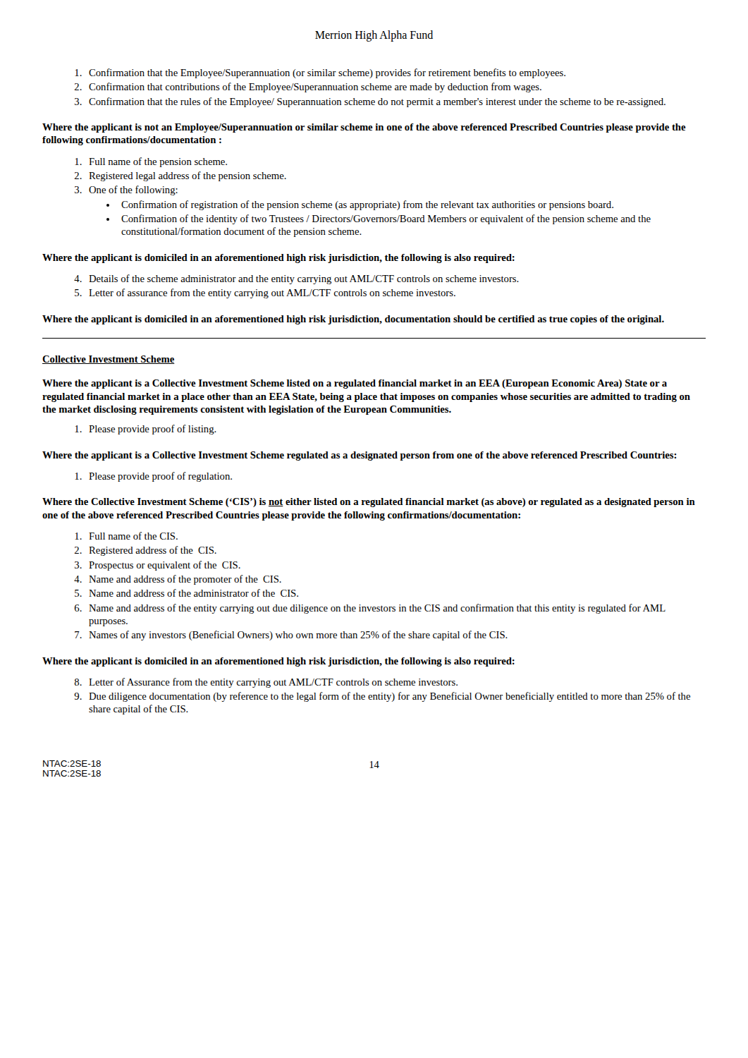Merrion High Alpha Fund
Confirmation that the Employee/Superannuation (or similar scheme) provides for retirement benefits to employees.
Confirmation that contributions of the Employee/Superannuation scheme are made by deduction from wages.
Confirmation that the rules of the Employee/ Superannuation scheme do not permit a member's interest under the scheme to be re-assigned.
Where the applicant is not an Employee/Superannuation or similar scheme in one of the above referenced Prescribed Countries please provide the following confirmations/documentation :
Full name of the pension scheme.
Registered legal address of the pension scheme.
One of the following:
Confirmation of registration of the pension scheme (as appropriate) from the relevant tax authorities or pensions board.
Confirmation of the identity of two Trustees / Directors/Governors/Board Members or equivalent of the pension scheme and the constitutional/formation document of the pension scheme.
Where the applicant is domiciled in an aforementioned high risk jurisdiction, the following is also required:
Details of the scheme administrator and the entity carrying out AML/CTF controls on scheme investors.
Letter of assurance from the entity carrying out AML/CTF controls on scheme investors.
Where the applicant is domiciled in an aforementioned high risk jurisdiction, documentation should be certified as true copies of the original.
Collective Investment Scheme
Where the applicant is a Collective Investment Scheme listed on a regulated financial market in an EEA (European Economic Area) State or a regulated financial market in a place other than an EEA State, being a place that imposes on companies whose securities are admitted to trading on the market disclosing requirements consistent with legislation of the European Communities.
Please provide proof of listing.
Where the applicant is a Collective Investment Scheme regulated as a designated person from one of the above referenced Prescribed Countries:
Please provide proof of regulation.
Where the Collective Investment Scheme (‘CIS’) is not either listed on a regulated financial market (as above) or regulated as a designated person in one of the above referenced Prescribed Countries please provide the following confirmations/documentation:
Full name of the CIS.
Registered address of the CIS.
Prospectus or equivalent of the CIS.
Name and address of the promoter of the CIS.
Name and address of the administrator of the CIS.
Name and address of the entity carrying out due diligence on the investors in the CIS and confirmation that this entity is regulated for AML purposes.
Names of any investors (Beneficial Owners) who own more than 25% of the share capital of the CIS.
Where the applicant is domiciled in an aforementioned high risk jurisdiction, the following is also required:
Letter of Assurance from the entity carrying out AML/CTF controls on scheme investors.
Due diligence documentation (by reference to the legal form of the entity) for any Beneficial Owner beneficially entitled to more than 25% of the share capital of the CIS.
NTAC:2SE-18 NTAC:2SE-18
14